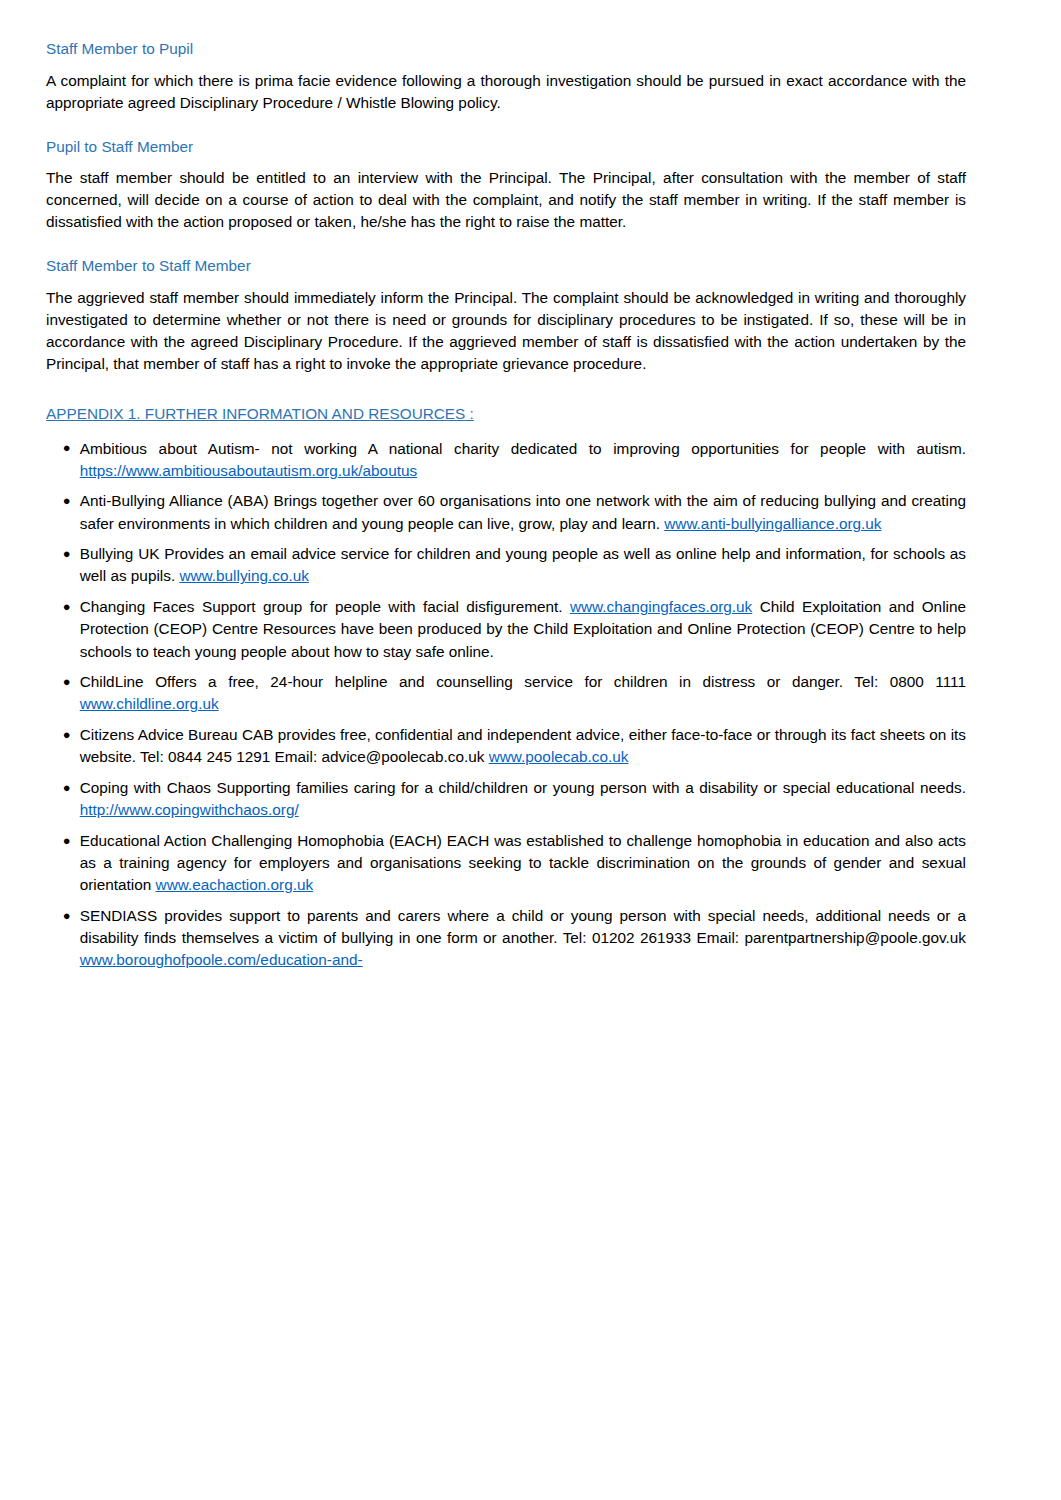Staff Member to Pupil
A complaint for which there is prima facie evidence following a thorough investigation should be pursued in exact accordance with the appropriate agreed Disciplinary Procedure / Whistle Blowing policy.
Pupil to Staff Member
The staff member should be entitled to an interview with the Principal. The Principal, after consultation with the member of staff concerned, will decide on a course of action to deal with the complaint, and notify the staff member in writing. If the staff member is dissatisfied with the action proposed or taken, he/she has the right to raise the matter.
Staff Member to Staff Member
The aggrieved staff member should immediately inform the Principal. The complaint should be acknowledged in writing and thoroughly investigated to determine whether or not there is need or grounds for disciplinary procedures to be instigated. If so, these will be in accordance with the agreed Disciplinary Procedure. If the aggrieved member of staff is dissatisfied with the action undertaken by the Principal, that member of staff has a right to invoke the appropriate grievance procedure.
APPENDIX 1. FURTHER INFORMATION AND RESOURCES :
Ambitious about Autism- not working A national charity dedicated to improving opportunities for people with autism. https://www.ambitiousaboutautism.org.uk/aboutus
Anti-Bullying Alliance (ABA) Brings together over 60 organisations into one network with the aim of reducing bullying and creating safer environments in which children and young people can live, grow, play and learn. www.anti-bullyingalliance.org.uk
Bullying UK Provides an email advice service for children and young people as well as online help and information, for schools as well as pupils. www.bullying.co.uk
Changing Faces Support group for people with facial disfigurement. www.changingfaces.org.uk Child Exploitation and Online Protection (CEOP) Centre Resources have been produced by the Child Exploitation and Online Protection (CEOP) Centre to help schools to teach young people about how to stay safe online.
ChildLine Offers a free, 24-hour helpline and counselling service for children in distress or danger. Tel: 0800 1111 www.childline.org.uk
Citizens Advice Bureau CAB provides free, confidential and independent advice, either face-to-face or through its fact sheets on its website. Tel: 0844 245 1291 Email: advice@poolecab.co.uk www.poolecab.co.uk
Coping with Chaos Supporting families caring for a child/children or young person with a disability or special educational needs. http://www.copingwithchaos.org/
Educational Action Challenging Homophobia (EACH) EACH was established to challenge homophobia in education and also acts as a training agency for employers and organisations seeking to tackle discrimination on the grounds of gender and sexual orientation www.eachaction.org.uk
SENDIASS provides support to parents and carers where a child or young person with special needs, additional needs or a disability finds themselves a victim of bullying in one form or another. Tel: 01202 261933 Email: parentpartnership@poole.gov.uk www.boroughofpoole.com/education-and-